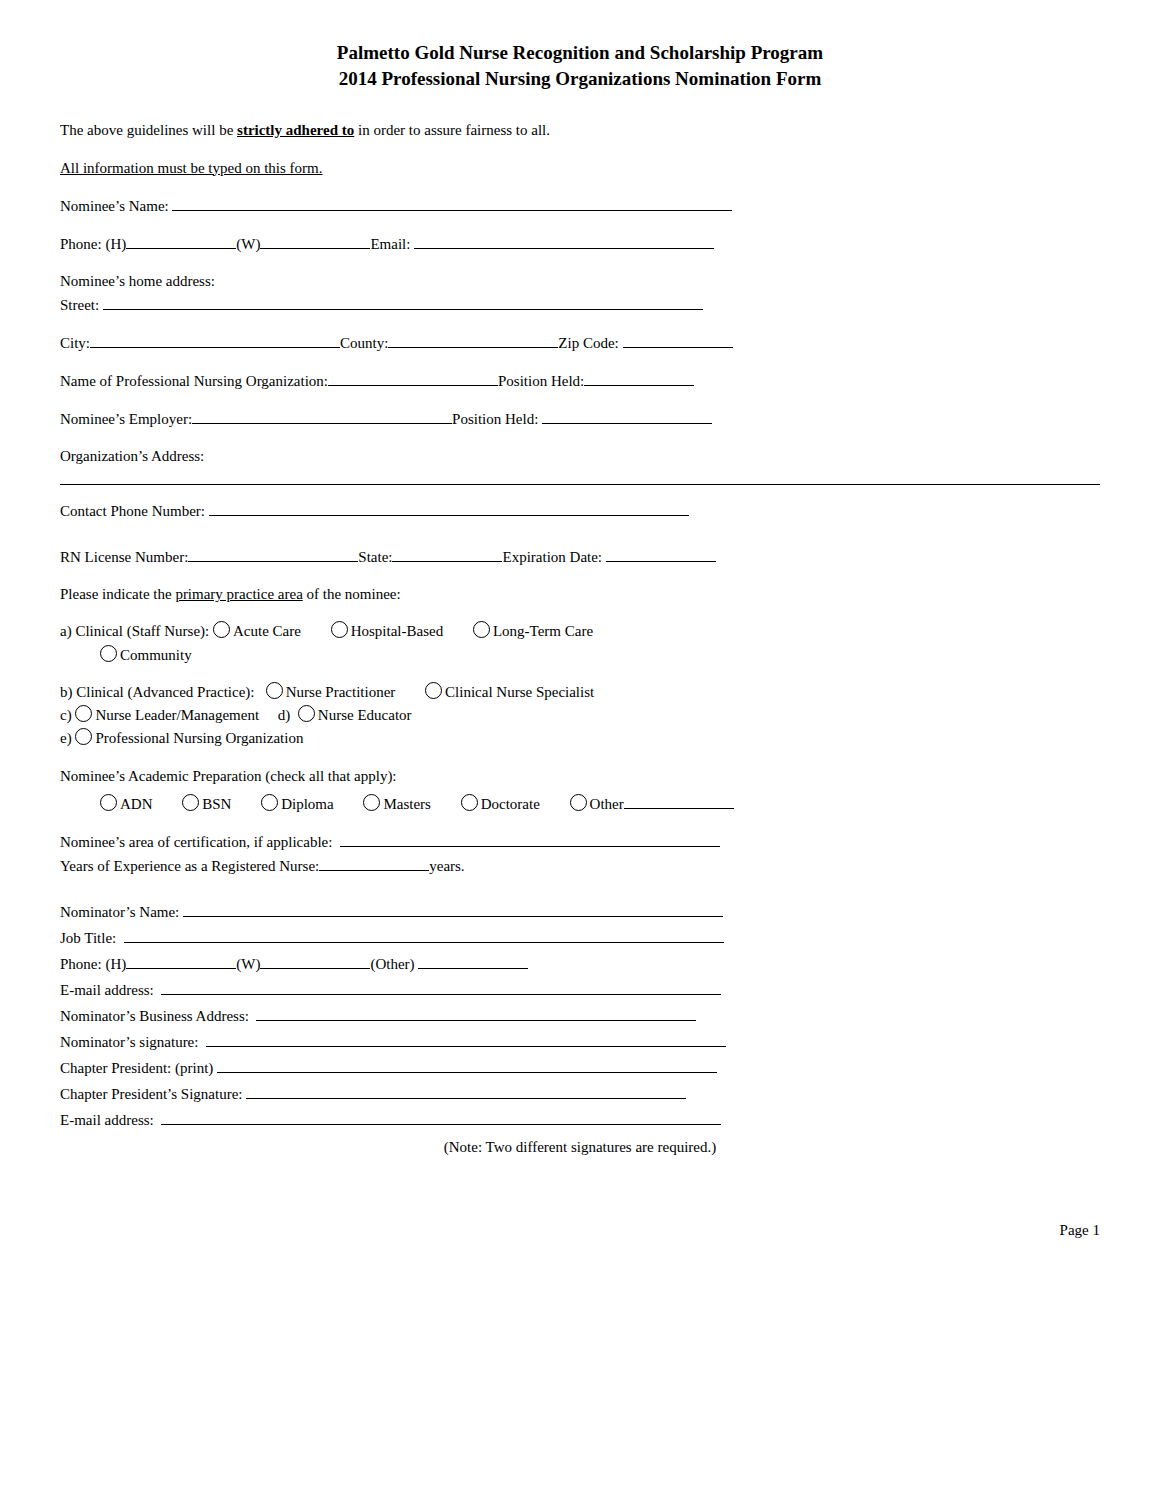Palmetto Gold Nurse Recognition and Scholarship Program
2014 Professional Nursing Organizations Nomination Form
The above guidelines will be strictly adhered to in order to assure fairness to all.
All information must be typed on this form.
Nominee’s Name:
Phone: (H) (W) Email:
Nominee’s home address:
Street:
City: County: Zip Code:
Name of Professional Nursing Organization: Position Held:
Nominee’s Employer: Position Held:
Organization’s Address:
Contact Phone Number:
RN License Number: State: Expiration Date:
Please indicate the primary practice area of the nominee:
a) Clinical (Staff Nurse): Acute Care Hospital-Based Long-Term Care
Community
b) Clinical (Advanced Practice): Nurse Practitioner Clinical Nurse Specialist
c) Nurse Leader/Management d) Nurse Educator
e) Professional Nursing Organization
Nominee’s Academic Preparation (check all that apply):
ADN BSN Diploma Masters Doctorate Other
Nominee’s area of certification, if applicable:
Years of Experience as a Registered Nurse: years.
Nominator’s Name:
Job Title:
Phone: (H) (W) (Other)
E-mail address:
Nominator’s Business Address:
Nominator’s signature:
Chapter President: (print)
Chapter President’s Signature:
E-mail address:
(Note: Two different signatures are required.)
Page 1